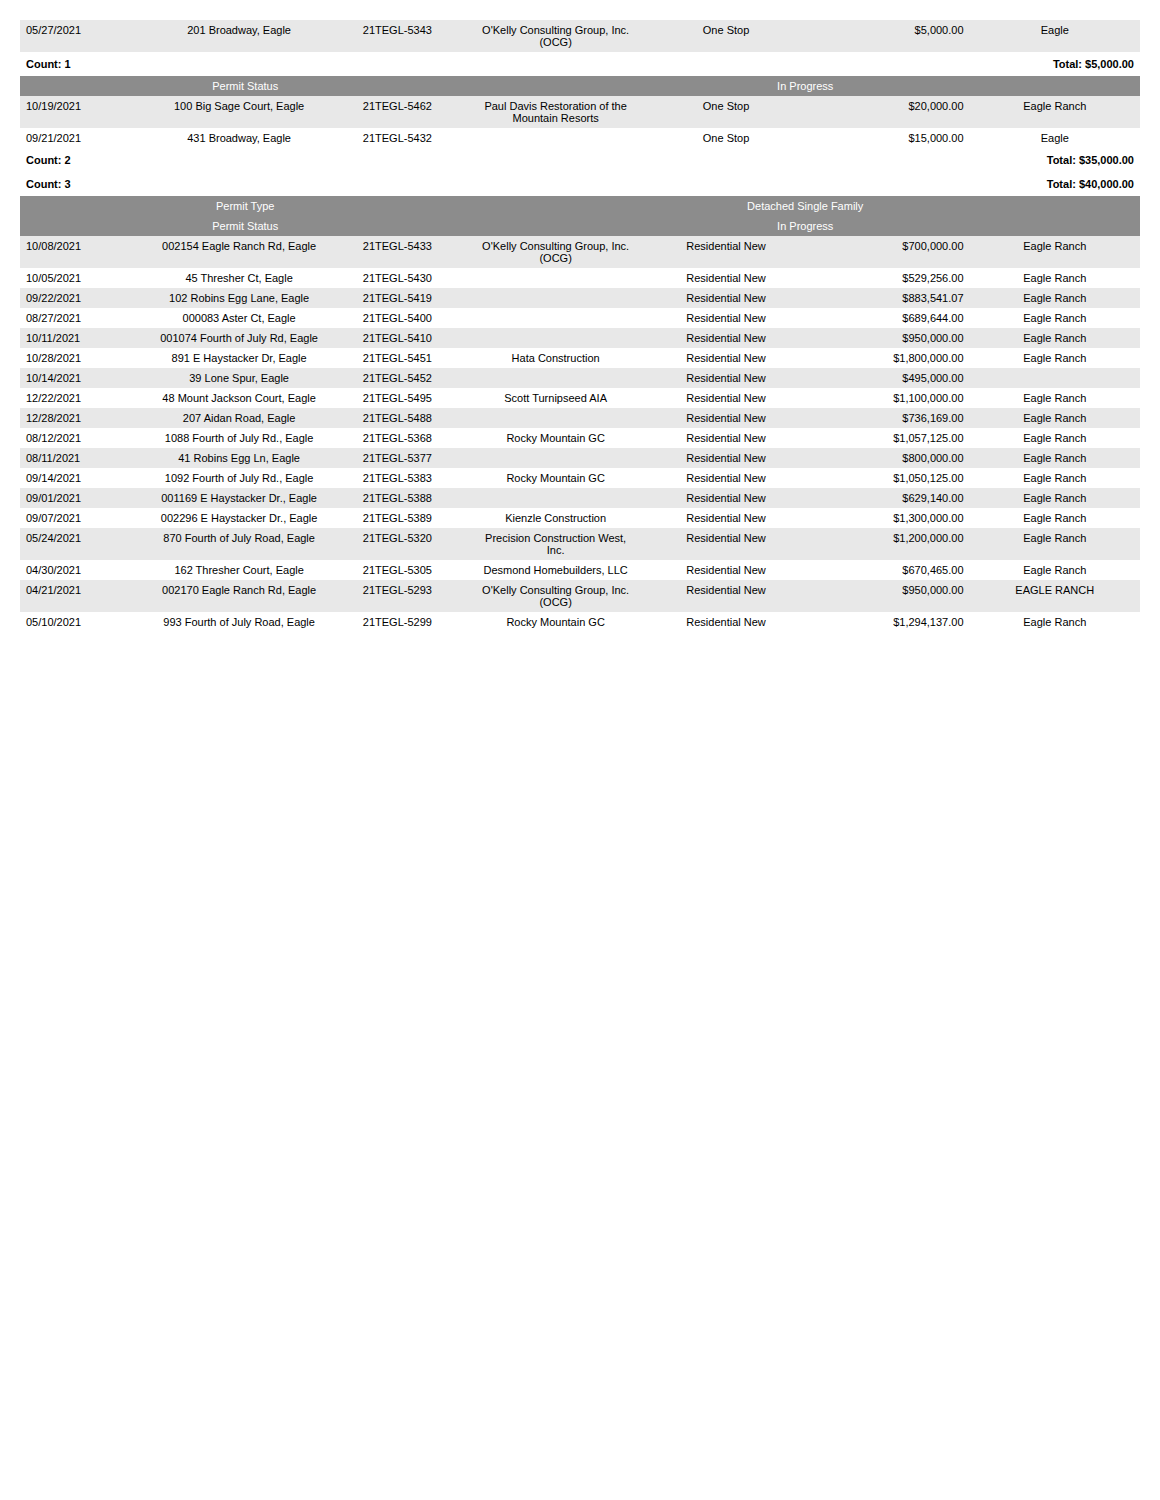| 05/27/2021 | 201 Broadway, Eagle | 21TEGL-5343 | O'Kelly Consulting Group, Inc. (OCG) | One Stop | $5,000.00 | Eagle |
| Count: 1 | | | | | Total: $5,000.00 |
| Permit Status | In Progress |
| 10/19/2021 | 100 Big Sage Court, Eagle | 21TEGL-5462 | Paul Davis Restoration of the Mountain Resorts | One Stop | $20,000.00 | Eagle Ranch |
| 09/21/2021 | 431 Broadway, Eagle | 21TEGL-5432 | | One Stop | $15,000.00 | Eagle |
| Count: 2 | | | | | Total: $35,000.00 |
| Count: 3 | | | | | Total: $40,000.00 |
| Permit Type | Detached Single Family |
| Permit Status | In Progress |
| 10/08/2021 | 002154 Eagle Ranch Rd, Eagle | 21TEGL-5433 | O'Kelly Consulting Group, Inc. (OCG) | Residential New | $700,000.00 | Eagle Ranch |
| 10/05/2021 | 45 Thresher Ct, Eagle | 21TEGL-5430 | | Residential New | $529,256.00 | Eagle Ranch |
| 09/22/2021 | 102 Robins Egg Lane, Eagle | 21TEGL-5419 | | Residential New | $883,541.07 | Eagle Ranch |
| 08/27/2021 | 000083 Aster Ct, Eagle | 21TEGL-5400 | | Residential New | $689,644.00 | Eagle Ranch |
| 10/11/2021 | 001074 Fourth of July Rd, Eagle | 21TEGL-5410 | | Residential New | $950,000.00 | Eagle Ranch |
| 10/28/2021 | 891 E Haystacker Dr, Eagle | 21TEGL-5451 | Hata Construction | Residential New | $1,800,000.00 | Eagle Ranch |
| 10/14/2021 | 39 Lone Spur, Eagle | 21TEGL-5452 | | Residential New | $495,000.00 | |
| 12/22/2021 | 48 Mount Jackson Court, Eagle | 21TEGL-5495 | Scott Turnipseed AIA | Residential New | $1,100,000.00 | Eagle Ranch |
| 12/28/2021 | 207 Aidan Road, Eagle | 21TEGL-5488 | | Residential New | $736,169.00 | Eagle Ranch |
| 08/12/2021 | 1088 Fourth of July Rd., Eagle | 21TEGL-5368 | Rocky Mountain GC | Residential New | $1,057,125.00 | Eagle Ranch |
| 08/11/2021 | 41 Robins Egg Ln, Eagle | 21TEGL-5377 | | Residential New | $800,000.00 | Eagle Ranch |
| 09/14/2021 | 1092 Fourth of July Rd., Eagle | 21TEGL-5383 | Rocky Mountain GC | Residential New | $1,050,125.00 | Eagle Ranch |
| 09/01/2021 | 001169 E Haystacker Dr., Eagle | 21TEGL-5388 | | Residential New | $629,140.00 | Eagle Ranch |
| 09/07/2021 | 002296 E Haystacker Dr., Eagle | 21TEGL-5389 | Kienzle Construction | Residential New | $1,300,000.00 | Eagle Ranch |
| 05/24/2021 | 870 Fourth of July Road, Eagle | 21TEGL-5320 | Precision Construction West, Inc. | Residential New | $1,200,000.00 | Eagle Ranch |
| 04/30/2021 | 162 Thresher Court, Eagle | 21TEGL-5305 | Desmond Homebuilders, LLC | Residential New | $670,465.00 | Eagle Ranch |
| 04/21/2021 | 002170 Eagle Ranch Rd, Eagle | 21TEGL-5293 | O'Kelly Consulting Group, Inc. (OCG) | Residential New | $950,000.00 | EAGLE RANCH |
| 05/10/2021 | 993 Fourth of July Road, Eagle | 21TEGL-5299 | Rocky Mountain GC | Residential New | $1,294,137.00 | Eagle Ranch |